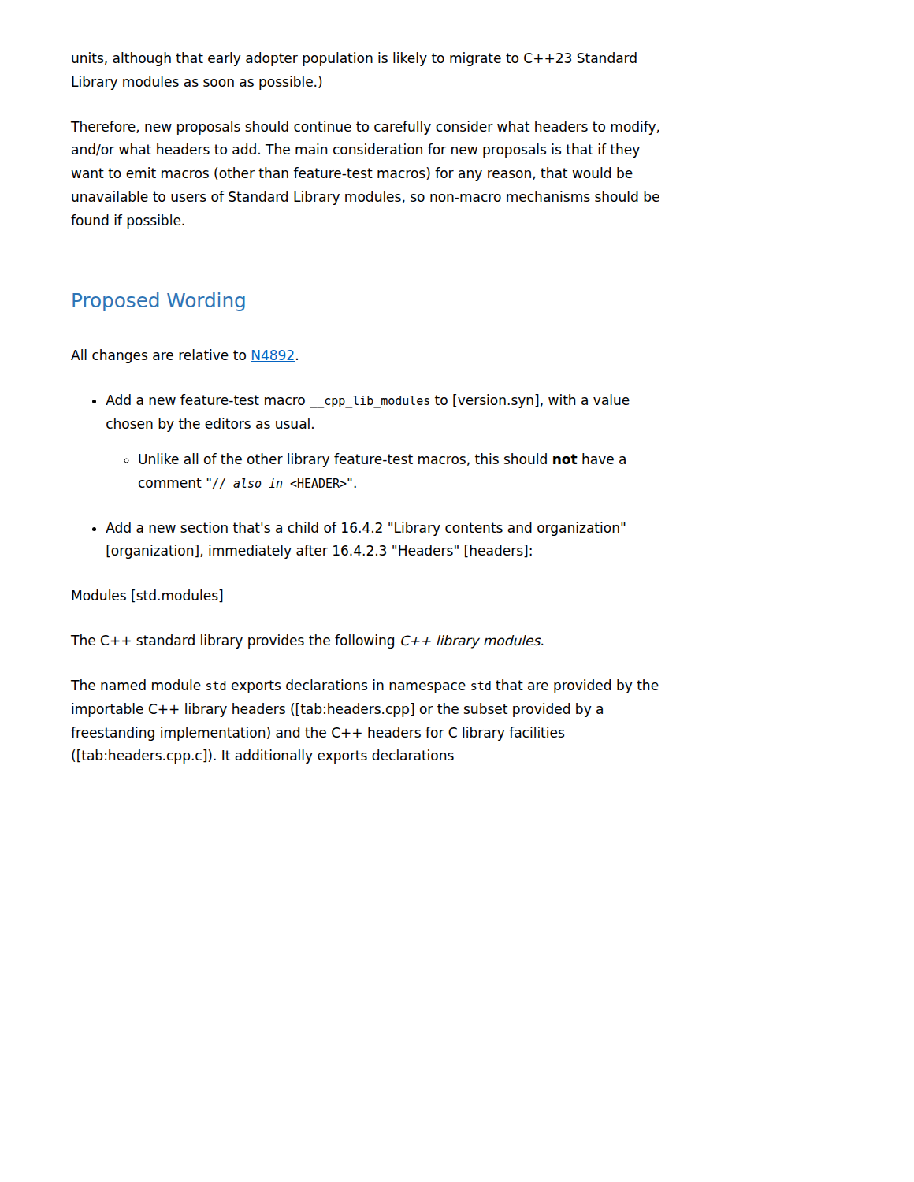units, although that early adopter population is likely to migrate to C++23 Standard Library modules as soon as possible.)
Therefore, new proposals should continue to carefully consider what headers to modify, and/or what headers to add. The main consideration for new proposals is that if they want to emit macros (other than feature-test macros) for any reason, that would be unavailable to users of Standard Library modules, so non-macro mechanisms should be found if possible.
Proposed Wording
All changes are relative to N4892.
Add a new feature-test macro __cpp_lib_modules to [version.syn], with a value chosen by the editors as usual.
Unlike all of the other library feature-test macros, this should not have a comment "// also in <HEADER>".
Add a new section that's a child of 16.4.2 "Library contents and organization" [organization], immediately after 16.4.2.3 "Headers" [headers]:
Modules [std.modules]
The C++ standard library provides the following C++ library modules.
The named module std exports declarations in namespace std that are provided by the importable C++ library headers ([tab:headers.cpp] or the subset provided by a freestanding implementation) and the C++ headers for C library facilities ([tab:headers.cpp.c]). It additionally exports declarations